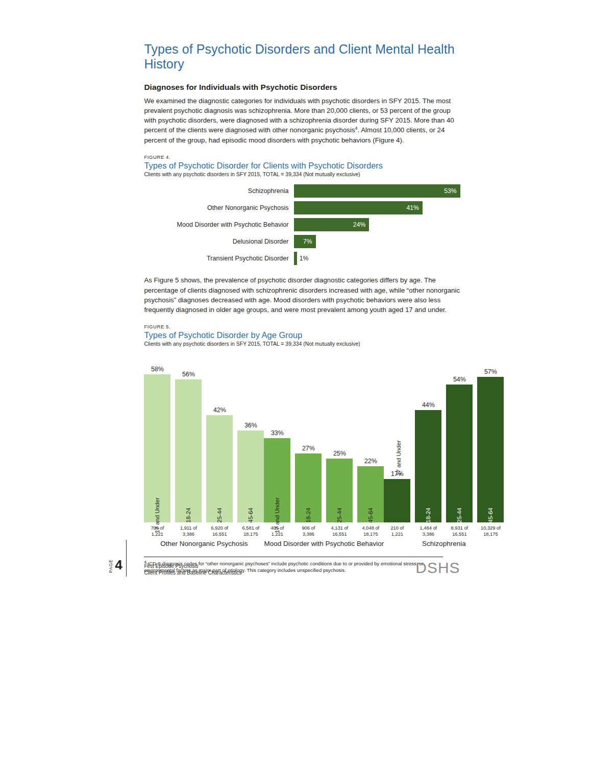Types of Psychotic Disorders and Client Mental Health History
Diagnoses for Individuals with Psychotic Disorders
We examined the diagnostic categories for individuals with psychotic disorders in SFY 2015. The most prevalent psychotic diagnosis was schizophrenia. More than 20,000 clients, or 53 percent of the group with psychotic disorders, were diagnosed with a schizophrenia disorder during SFY 2015. More than 40 percent of the clients were diagnosed with other nonorganic psychosis4. Almost 10,000 clients, or 24 percent of the group, had episodic mood disorders with psychotic behaviors (Figure 4).
Figure 4.
Types of Psychotic Disorder for Clients with Psychotic Disorders
Clients with any psychotic disorders in SFY 2015, TOTAL = 39,334 (Not mutually exclusive)
Schizophrenia
53%
Other Nonorganic Psychosis
41%
Mood Disorder with Psychotic Behavior
24%
Delusional Disorder
7%
Transient Psychotic Disorder
1%
As Figure 5 shows, the prevalence of psychotic disorder diagnostic categories differs by age. The percentage of clients diagnosed with schizophrenic disorders increased with age, while “other nonorganic psychosis” diagnoses decreased with age. Mood disorders with psychotic behaviors were also less frequently diagnosed in older age groups, and were most prevalent among youth aged 17 and under.
Figure 5.
Types of Psychotic Disorder by Age Group
Clients with any psychotic disorders in SFY 2015, TOTAL = 39,334 (Not mutually exclusive)
58%
17 and Under
56%
18-24
42%
25-44
36%
45-64
708 of
1,221
1,911 of
3,386
6,920 of
16,551
6,581 of
18,175
Other Nonorganic Psychosis
33%
17 and Under
27%
18-24
25%
25-44
22%
45-64
405 of
1,221
906 of
3,386
4,131 of
16,551
4,048 of
18,175
Mood Disorder with Psychotic Behavior
17%
17 and Under
44%
18-24
54%
25-44
57%
45-64
210 of
1,221
1,484 of
3,386
8,931 of
16,551
10,329 of
18,175
Schizophrenia
4 ICD-9 diagnosis codes for “other nonorganic psychoses” include psychotic conditions due to or provided by emotional stress, or environmental factors as major part of etiology. This category includes unspecified psychosis.
PAGE 4
First Episode Psychosis
Client Profiles and Baseline Characteristics
DSHS